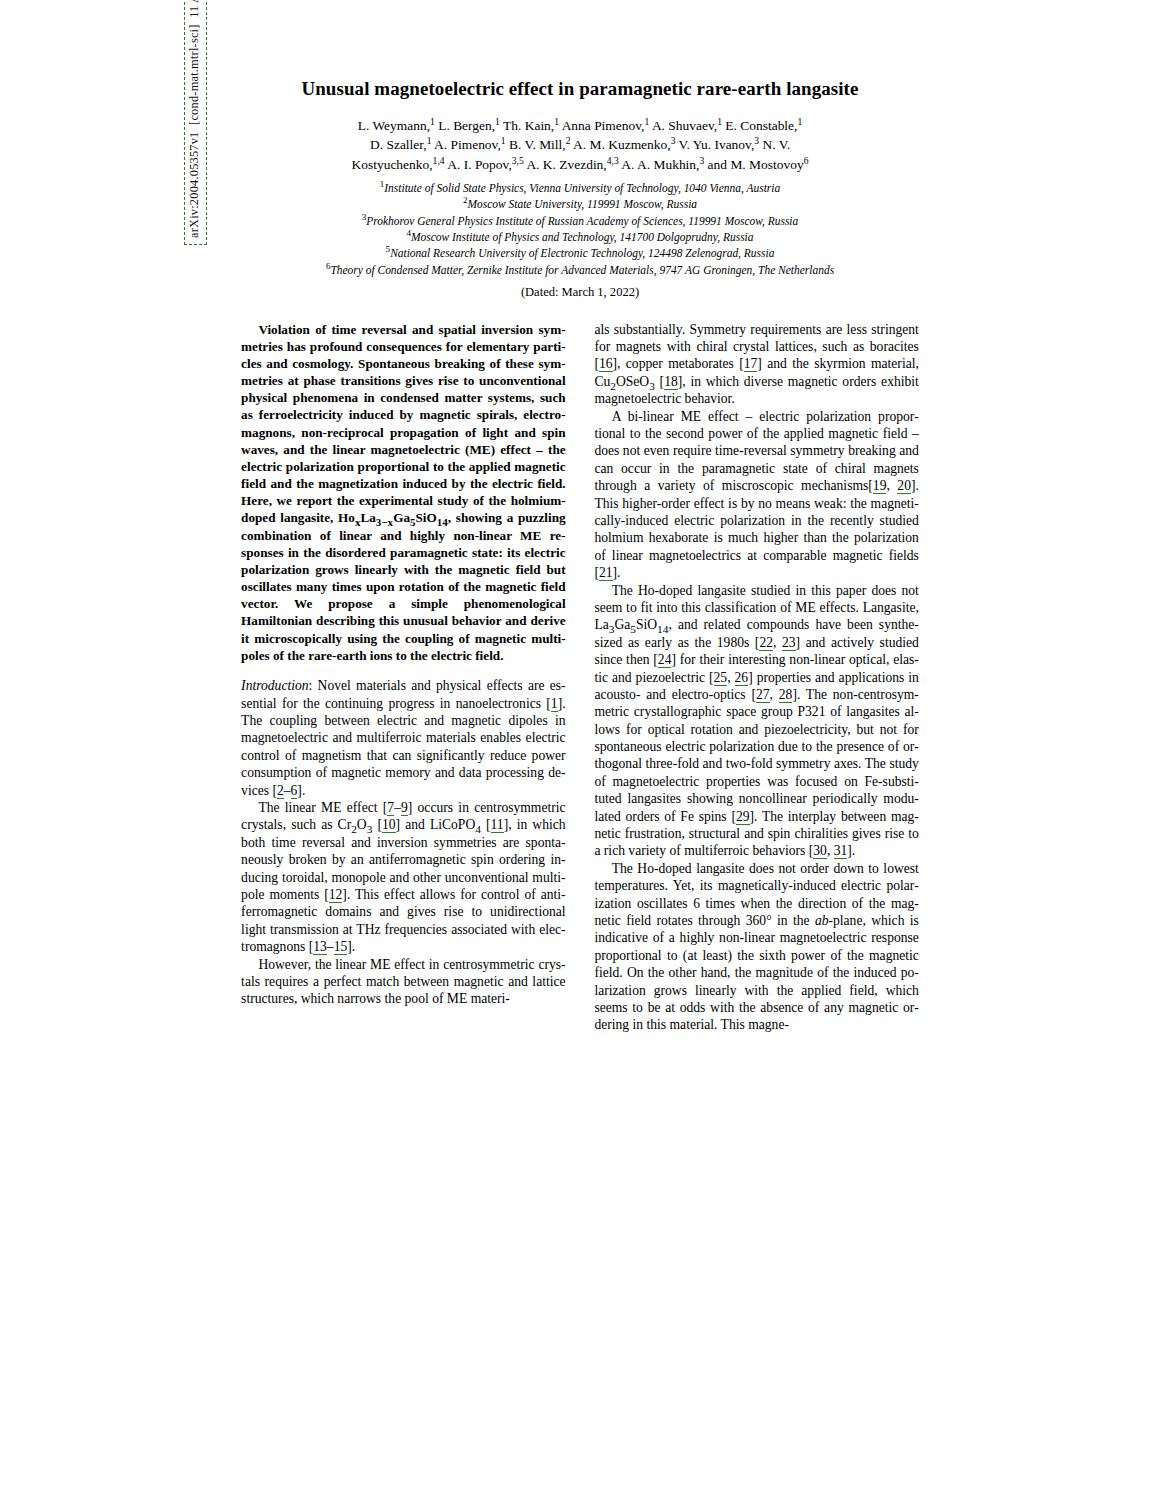arXiv:2004.05357v1 [cond-mat.mtrl-sci] 11 Apr 2020
Unusual magnetoelectric effect in paramagnetic rare-earth langasite
L. Weymann,1 L. Bergen,1 Th. Kain,1 Anna Pimenov,1 A. Shuvaev,1 E. Constable,1
D. Szaller,1 A. Pimenov,1 B. V. Mill,2 A. M. Kuzmenko,3 V. Yu. Ivanov,3 N. V.
Kostyuchenko,1,4 A. I. Popov,3,5 A. K. Zvezdin,4,3 A. A. Mukhin,3 and M. Mostovoy6
1Institute of Solid State Physics, Vienna University of Technology, 1040 Vienna, Austria
2Moscow State University, 119991 Moscow, Russia
3Prokhorov General Physics Institute of Russian Academy of Sciences, 119991 Moscow, Russia
4Moscow Institute of Physics and Technology, 141700 Dolgoprudny, Russia
5National Research University of Electronic Technology, 124498 Zelenograd, Russia
6Theory of Condensed Matter, Zernike Institute for Advanced Materials, 9747 AG Groningen, The Netherlands
(Dated: March 1, 2022)
Violation of time reversal and spatial inversion symmetries has profound consequences for elementary particles and cosmology. Spontaneous breaking of these symmetries at phase transitions gives rise to unconventional physical phenomena in condensed matter systems, such as ferroelectricity induced by magnetic spirals, electromagnons, non-reciprocal propagation of light and spin waves, and the linear magnetoelectric (ME) effect – the electric polarization proportional to the applied magnetic field and the magnetization induced by the electric field. Here, we report the experimental study of the holmium-doped langasite, HoxLa3−xGa5SiO14, showing a puzzling combination of linear and highly non-linear ME responses in the disordered paramagnetic state: its electric polarization grows linearly with the magnetic field but oscillates many times upon rotation of the magnetic field vector. We propose a simple phenomenological Hamiltonian describing this unusual behavior and derive it microscopically using the coupling of magnetic multipoles of the rare-earth ions to the electric field.
Introduction: Novel materials and physical effects are essential for the continuing progress in nanoelectronics [1]. The coupling between electric and magnetic dipoles in magnetoelectric and multiferroic materials enables electric control of magnetism that can significantly reduce power consumption of magnetic memory and data processing devices [2–6].
The linear ME effect [7–9] occurs in centrosymmetric crystals, such as Cr2O3 [10] and LiCoPO4 [11], in which both time reversal and inversion symmetries are spontaneously broken by an antiferromagnetic spin ordering inducing toroidal, monopole and other unconventional multipole moments [12]. This effect allows for control of antiferromagnetic domains and gives rise to unidirectional light transmission at THz frequencies associated with electromagnons [13–15].
However, the linear ME effect in centrosymmetric crystals requires a perfect match between magnetic and lattice structures, which narrows the pool of ME materi-
als substantially. Symmetry requirements are less stringent for magnets with chiral crystal lattices, such as boracites [16], copper metaborates [17] and the skyrmion material, Cu2OSeO3 [18], in which diverse magnetic orders exhibit magnetoelectric behavior.
A bi-linear ME effect – electric polarization proportional to the second power of the applied magnetic field – does not even require time-reversal symmetry breaking and can occur in the paramagnetic state of chiral magnets through a variety of miscroscopic mechanisms[19, 20]. This higher-order effect is by no means weak: the magnetically-induced electric polarization in the recently studied holmium hexaborate is much higher than the polarization of linear magnetoelectrics at comparable magnetic fields [21].
The Ho-doped langasite studied in this paper does not seem to fit into this classification of ME effects. Langasite, La3Ga5SiO14, and related compounds have been synthesized as early as the 1980s [22, 23] and actively studied since then [24] for their interesting non-linear optical, elastic and piezoelectric [25, 26] properties and applications in acousto- and electro-optics [27, 28]. The non-centrosymmetric crystallographic space group P321 of langasites allows for optical rotation and piezoelectricity, but not for spontaneous electric polarization due to the presence of orthogonal three-fold and two-fold symmetry axes. The study of magnetoelectric properties was focused on Fe-substituted langasites showing noncollinear periodically modulated orders of Fe spins [29]. The interplay between magnetic frustration, structural and spin chiralities gives rise to a rich variety of multiferroic behaviors [30, 31].
The Ho-doped langasite does not order down to lowest temperatures. Yet, its magnetically-induced electric polarization oscillates 6 times when the direction of the magnetic field rotates through 360° in the ab-plane, which is indicative of a highly non-linear magnetoelectric response proportional to (at least) the sixth power of the magnetic field. On the other hand, the magnitude of the induced polarization grows linearly with the applied field, which seems to be at odds with the absence of any magnetic ordering in this material. This magne-